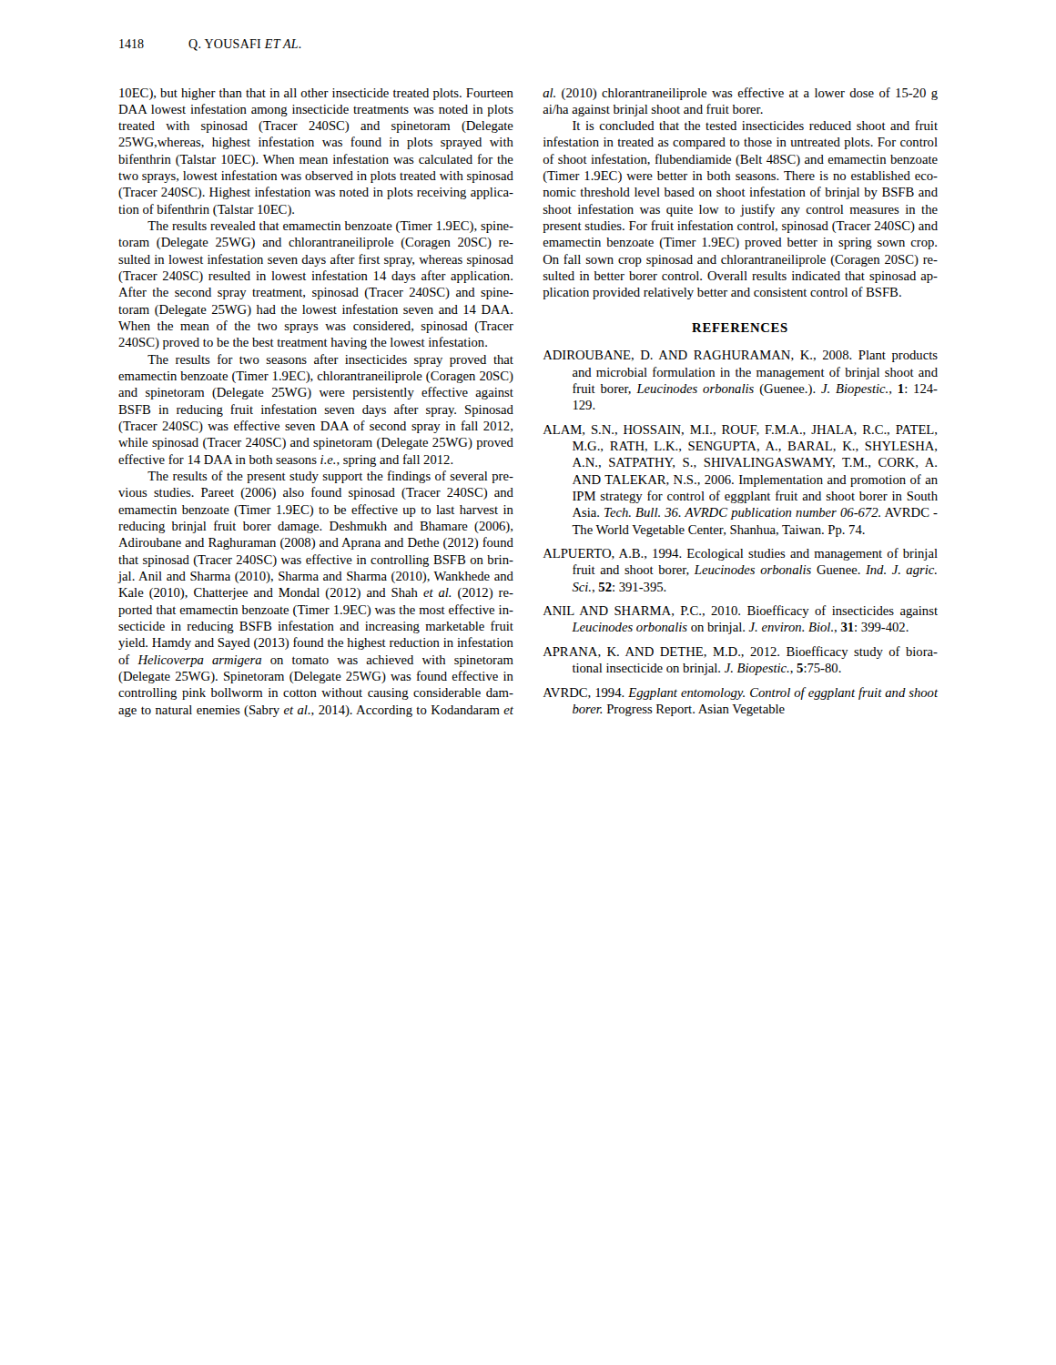1418 Q. YOUSAFI ET AL.
10EC), but higher than that in all other insecticide treated plots. Fourteen DAA lowest infestation among insecticide treatments was noted in plots treated with spinosad (Tracer 240SC) and spinetoram (Delegate 25WG,whereas, highest infestation was found in plots sprayed with bifenthrin (Talstar 10EC). When mean infestation was calculated for the two sprays, lowest infestation was observed in plots treated with spinosad (Tracer 240SC). Highest infestation was noted in plots receiving application of bifenthrin (Talstar 10EC).
The results revealed that emamectin benzoate (Timer 1.9EC), spinetoram (Delegate 25WG) and chlorantraneiliprole (Coragen 20SC) resulted in lowest infestation seven days after first spray, whereas spinosad (Tracer 240SC) resulted in lowest infestation 14 days after application. After the second spray treatment, spinosad (Tracer 240SC) and spinetoram (Delegate 25WG) had the lowest infestation seven and 14 DAA. When the mean of the two sprays was considered, spinosad (Tracer 240SC) proved to be the best treatment having the lowest infestation.
The results for two seasons after insecticides spray proved that emamectin benzoate (Timer 1.9EC), chlorantraneiliprole (Coragen 20SC) and spinetoram (Delegate 25WG) were persistently effective against BSFB in reducing fruit infestation seven days after spray. Spinosad (Tracer 240SC) was effective seven DAA of second spray in fall 2012, while spinosad (Tracer 240SC) and spinetoram (Delegate 25WG) proved effective for 14 DAA in both seasons i.e., spring and fall 2012.
The results of the present study support the findings of several previous studies. Pareet (2006) also found spinosad (Tracer 240SC) and emamectin benzoate (Timer 1.9EC) to be effective up to last harvest in reducing brinjal fruit borer damage. Deshmukh and Bhamare (2006), Adiroubane and Raghuraman (2008) and Aprana and Dethe (2012) found that spinosad (Tracer 240SC) was effective in controlling BSFB on brinjal. Anil and Sharma (2010), Sharma and Sharma (2010), Wankhede and Kale (2010), Chatterjee and Mondal (2012) and Shah et al. (2012) reported that emamectin benzoate (Timer 1.9EC) was the most effective insecticide in reducing BSFB infestation and increasing marketable fruit yield. Hamdy and Sayed (2013) found the highest reduction in infestation of Helicoverpa armigera on tomato was achieved with spinetoram (Delegate 25WG). Spinetoram (Delegate 25WG) was found effective in controlling pink bollworm in cotton without causing considerable damage to natural enemies (Sabry et al., 2014). According to Kodandaram et al. (2010) chlorantraneiliprole was effective at a lower dose of 15-20 g ai/ha against brinjal shoot and fruit borer.
It is concluded that the tested insecticides reduced shoot and fruit infestation in treated as compared to those in untreated plots. For control of shoot infestation, flubendiamide (Belt 48SC) and emamectin benzoate (Timer 1.9EC) were better in both seasons. There is no established economic threshold level based on shoot infestation of brinjal by BSFB and shoot infestation was quite low to justify any control measures in the present studies. For fruit infestation control, spinosad (Tracer 240SC) and emamectin benzoate (Timer 1.9EC) proved better in spring sown crop. On fall sown crop spinosad and chlorantraneiliprole (Coragen 20SC) resulted in better borer control. Overall results indicated that spinosad application provided relatively better and consistent control of BSFB.
REFERENCES
ADIROUBANE, D. AND RAGHURAMAN, K., 2008. Plant products and microbial formulation in the management of brinjal shoot and fruit borer, Leucinodes orbonalis (Guenee.). J. Biopestic., 1: 124-129.
ALAM, S.N., HOSSAIN, M.I., ROUF, F.M.A., JHALA, R.C., PATEL, M.G., RATH, L.K., SENGUPTA, A., BARAL, K., SHYLESHA, A.N., SATPATHY, S., SHIVALINGASWAMY, T.M., CORK, A. AND TALEKAR, N.S., 2006. Implementation and promotion of an IPM strategy for control of eggplant fruit and shoot borer in South Asia. Tech. Bull. 36. AVRDC publication number 06-672. AVRDC -The World Vegetable Center, Shanhua, Taiwan. Pp. 74.
ALPUERTO, A.B., 1994. Ecological studies and management of brinjal fruit and shoot borer, Leucinodes orbonalis Guenee. Ind. J. agric. Sci., 52: 391-395.
ANIL AND SHARMA, P.C., 2010. Bioefficacy of insecticides against Leucinodes orbonalis on brinjal. J. environ. Biol., 31: 399-402.
APRANA, K. AND DETHE, M.D., 2012. Bioefficacy study of biorational insecticide on brinjal. J. Biopestic., 5:75-80.
AVRDC, 1994. Eggplant entomology. Control of eggplant fruit and shoot borer. Progress Report. Asian Vegetable